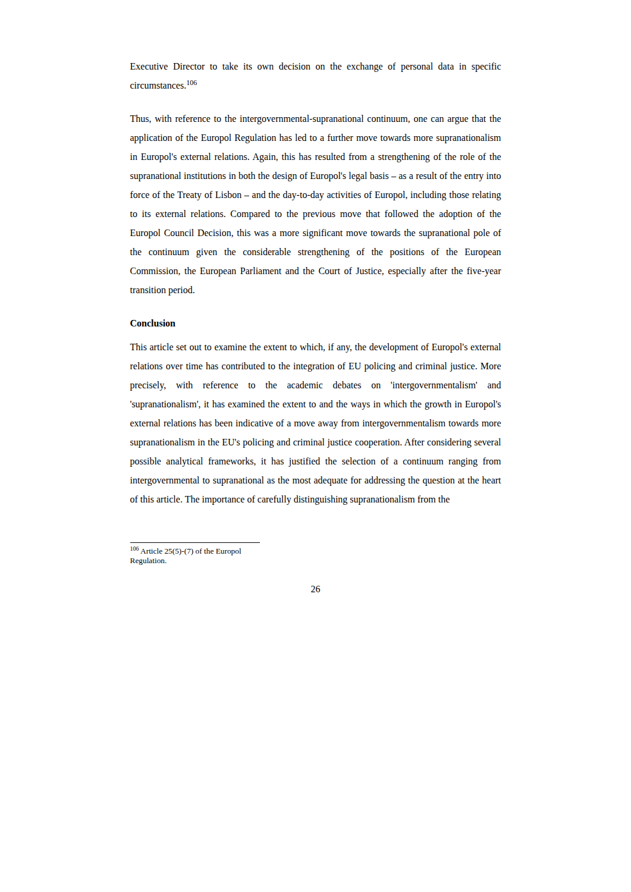Executive Director to take its own decision on the exchange of personal data in specific circumstances.106
Thus, with reference to the intergovernmental-supranational continuum, one can argue that the application of the Europol Regulation has led to a further move towards more supranationalism in Europol's external relations. Again, this has resulted from a strengthening of the role of the supranational institutions in both the design of Europol's legal basis – as a result of the entry into force of the Treaty of Lisbon – and the day-to-day activities of Europol, including those relating to its external relations. Compared to the previous move that followed the adoption of the Europol Council Decision, this was a more significant move towards the supranational pole of the continuum given the considerable strengthening of the positions of the European Commission, the European Parliament and the Court of Justice, especially after the five-year transition period.
Conclusion
This article set out to examine the extent to which, if any, the development of Europol's external relations over time has contributed to the integration of EU policing and criminal justice. More precisely, with reference to the academic debates on 'intergovernmentalism' and 'supranationalism', it has examined the extent to and the ways in which the growth in Europol's external relations has been indicative of a move away from intergovernmentalism towards more supranationalism in the EU's policing and criminal justice cooperation. After considering several possible analytical frameworks, it has justified the selection of a continuum ranging from intergovernmental to supranational as the most adequate for addressing the question at the heart of this article. The importance of carefully distinguishing supranationalism from the
106 Article 25(5)-(7) of the Europol Regulation.
26